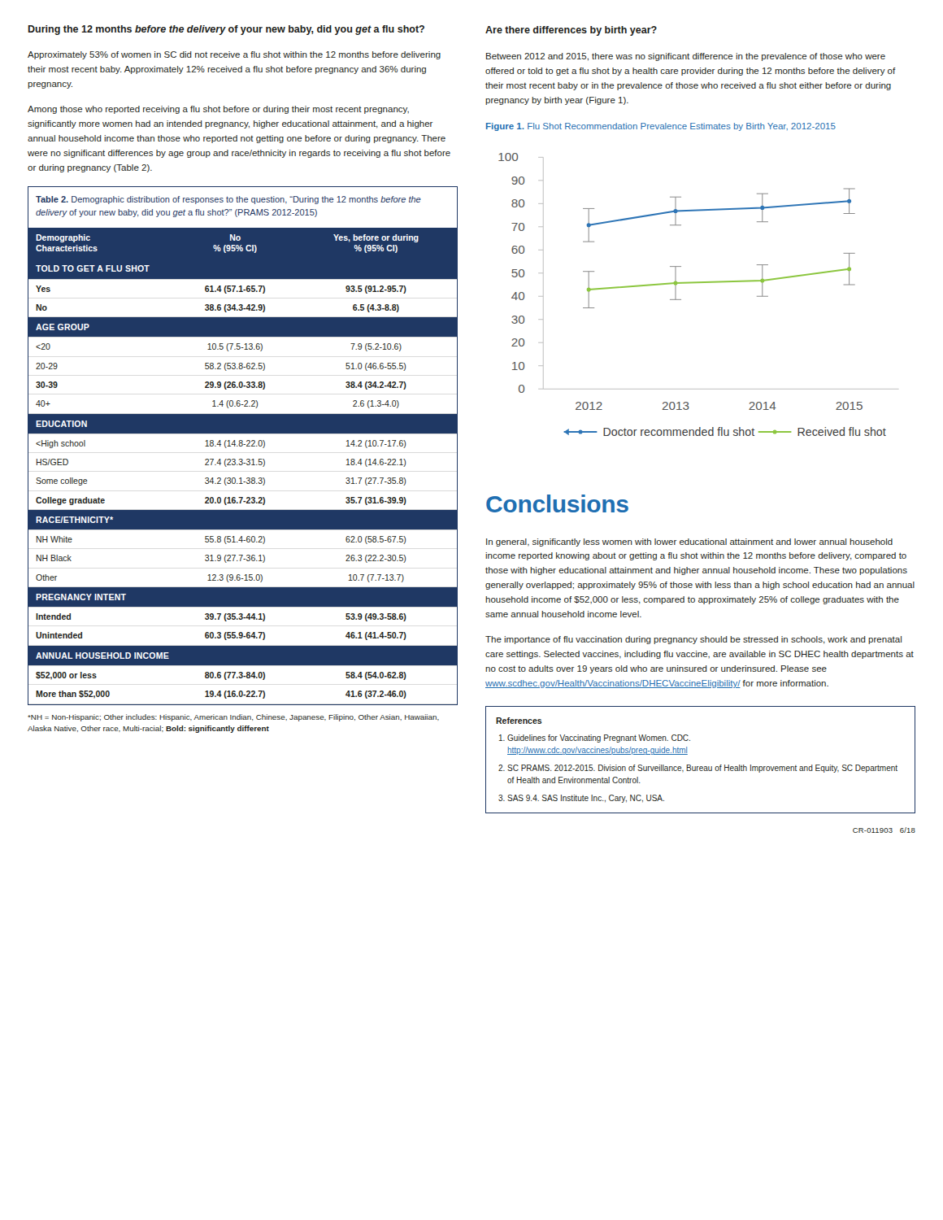During the 12 months before the delivery of your new baby, did you get a flu shot?
Approximately 53% of women in SC did not receive a flu shot within the 12 months before delivering their most recent baby. Approximately 12% received a flu shot before pregnancy and 36% during pregnancy.
Among those who reported receiving a flu shot before or during their most recent pregnancy, significantly more women had an intended pregnancy, higher educational attainment, and a higher annual household income than those who reported not getting one before or during pregnancy. There were no significant differences by age group and race/ethnicity in regards to receiving a flu shot before or during pregnancy (Table 2).
Table 2. Demographic distribution of responses to the question, “During the 12 months before the delivery of your new baby, did you get a flu shot?” (PRAMS 2012-2015)
| Demographic Characteristics | No % (95% CI) | Yes, before or during % (95% CI) |
| --- | --- | --- |
| TOLD TO GET A FLU SHOT |
| Yes | 61.4 (57.1-65.7) | 93.5 (91.2-95.7) |
| No | 38.6 (34.3-42.9) | 6.5 (4.3-8.8) |
| AGE GROUP |
| <20 | 10.5 (7.5-13.6) | 7.9 (5.2-10.6) |
| 20-29 | 58.2 (53.8-62.5) | 51.0 (46.6-55.5) |
| 30-39 | 29.9 (26.0-33.8) | 38.4 (34.2-42.7) |
| 40+ | 1.4 (0.6-2.2) | 2.6 (1.3-4.0) |
| EDUCATION |
| <High school | 18.4 (14.8-22.0) | 14.2 (10.7-17.6) |
| HS/GED | 27.4 (23.3-31.5) | 18.4 (14.6-22.1) |
| Some college | 34.2 (30.1-38.3) | 31.7 (27.7-35.8) |
| College graduate | 20.0 (16.7-23.2) | 35.7 (31.6-39.9) |
| RACE/ETHNICITY* |
| NH White | 55.8 (51.4-60.2) | 62.0 (58.5-67.5) |
| NH Black | 31.9 (27.7-36.1) | 26.3 (22.2-30.5) |
| Other | 12.3 (9.6-15.0) | 10.7 (7.7-13.7) |
| PREGNANCY INTENT |
| Intended | 39.7 (35.3-44.1) | 53.9 (49.3-58.6) |
| Unintended | 60.3 (55.9-64.7) | 46.1 (41.4-50.7) |
| ANNUAL HOUSEHOLD INCOME |
| $52,000 or less | 80.6 (77.3-84.0) | 58.4 (54.0-62.8) |
| More than $52,000 | 19.4 (16.0-22.7) | 41.6 (37.2-46.0) |
*NH = Non-Hispanic; Other includes: Hispanic, American Indian, Chinese, Japanese, Filipino, Other Asian, Hawaiian, Alaska Native, Other race, Multi-racial; Bold: significantly different
Are there differences by birth year?
Between 2012 and 2015, there was no significant difference in the prevalence of those who were offered or told to get a flu shot by a health care provider during the 12 months before the delivery of their most recent baby or in the prevalence of those who received a flu shot either before or during pregnancy by birth year (Figure 1).
Figure 1. Flu Shot Recommendation Prevalence Estimates by Birth Year, 2012-2015
100 90 80 70 60 50 40 30 20 10 0 2012 2013 2014 2015 Doctor recommended flu shot Received flu shot
Conclusions
In general, significantly less women with lower educational attainment and lower annual household income reported knowing about or getting a flu shot within the 12 months before delivery, compared to those with higher educational attainment and higher annual household income. These two populations generally overlapped; approximately 95% of those with less than a high school education had an annual household income of $52,000 or less, compared to approximately 25% of college graduates with the same annual household income level.
The importance of flu vaccination during pregnancy should be stressed in schools, work and prenatal care settings. Selected vaccines, including flu vaccine, are available in SC DHEC health departments at no cost to adults over 19 years old who are uninsured or underinsured. Please see www.scdhec.gov/Health/Vaccinations/DHECVaccineEligibility/ for more information.
References
Guidelines for Vaccinating Pregnant Women. CDC.
http://www.cdc.gov/vaccines/pubs/preg-guide.html
SC PRAMS. 2012-2015. Division of Surveillance, Bureau of Health Improvement and Equity, SC Department of Health and Environmental Control.
SAS 9.4. SAS Institute Inc., Cary, NC, USA.
CR-011903 6/18